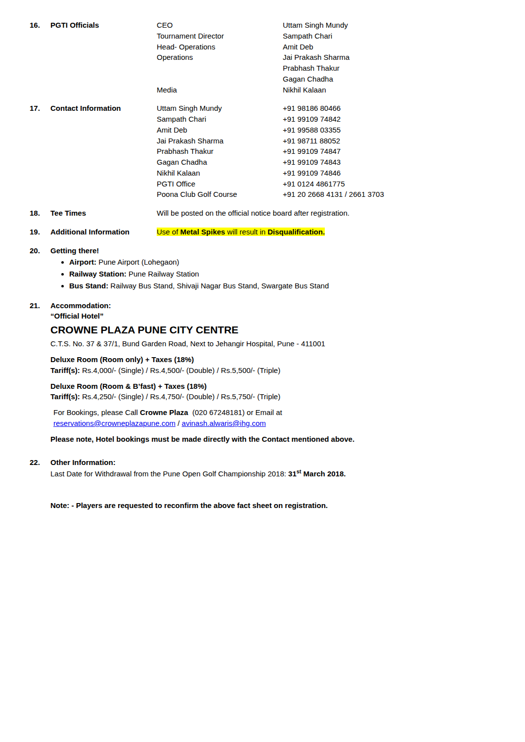| 16. | PGTI Officials | CEO | Uttam Singh Mundy |
| | | Tournament Director | Sampath Chari |
| | | Head- Operations | Amit Deb |
| | | Operations | Jai Prakash Sharma |
| | | | Prabhash Thakur |
| | | | Gagan Chadha |
| | | Media | Nikhil Kalaan |
| 17. | Contact Information | Uttam Singh Mundy | +91 98186 80466 |
| | | Sampath Chari | +91 99109 74842 |
| | | Amit Deb | +91 99588 03355 |
| | | Jai Prakash Sharma | +91 98711 88052 |
| | | Prabhash Thakur | +91 99109 74847 |
| | | Gagan Chadha | +91 99109 74843 |
| | | Nikhil Kalaan | +91 99109 74846 |
| | | PGTI Office | +91 0124 4861775 |
| | | Poona Club Golf Course | +91 20 2668 4131 / 2661 3703 |
| 18. | Tee Times | Will be posted on the official notice board after registration. |
| 19. | Additional Information | Use of Metal Spikes will result in Disqualification. |
| 20. | Getting there! Airport: Pune Airport (Lohegaon) Railway Station: Pune Railway Station Bus Stand: Railway Bus Stand, Shivaji Nagar Bus Stand, Swargate Bus Stand |
| 21. | Accommodation: “Official Hotel” CROWNE PLAZA PUNE CITY CENTRE C.T.S. No. 37 & 37/1, Bund Garden Road, Next to Jehangir Hospital, Pune - 411001 Deluxe Room (Room only) + Taxes (18%) Tariff(s): Rs.4,000/- (Single) / Rs.4,500/- (Double) / Rs.5,500/- (Triple) Deluxe Room (Room & B’fast) + Taxes (18%) Tariff(s): Rs.4,250/- (Single) / Rs.4,750/- (Double) / Rs.5,750/- (Triple) For Bookings, please Call Crowne Plaza (020 67248181) or Email at reservations@crowneplazapune.com / avinash.alwaris@ihg.com Please note, Hotel bookings must be made directly with the Contact mentioned above. |
| 22. | Other Information: Last Date for Withdrawal from the Pune Open Golf Championship 2018: 31 st March 2018. |
| | Note: - Players are requested to reconfirm the above fact sheet on registration. |